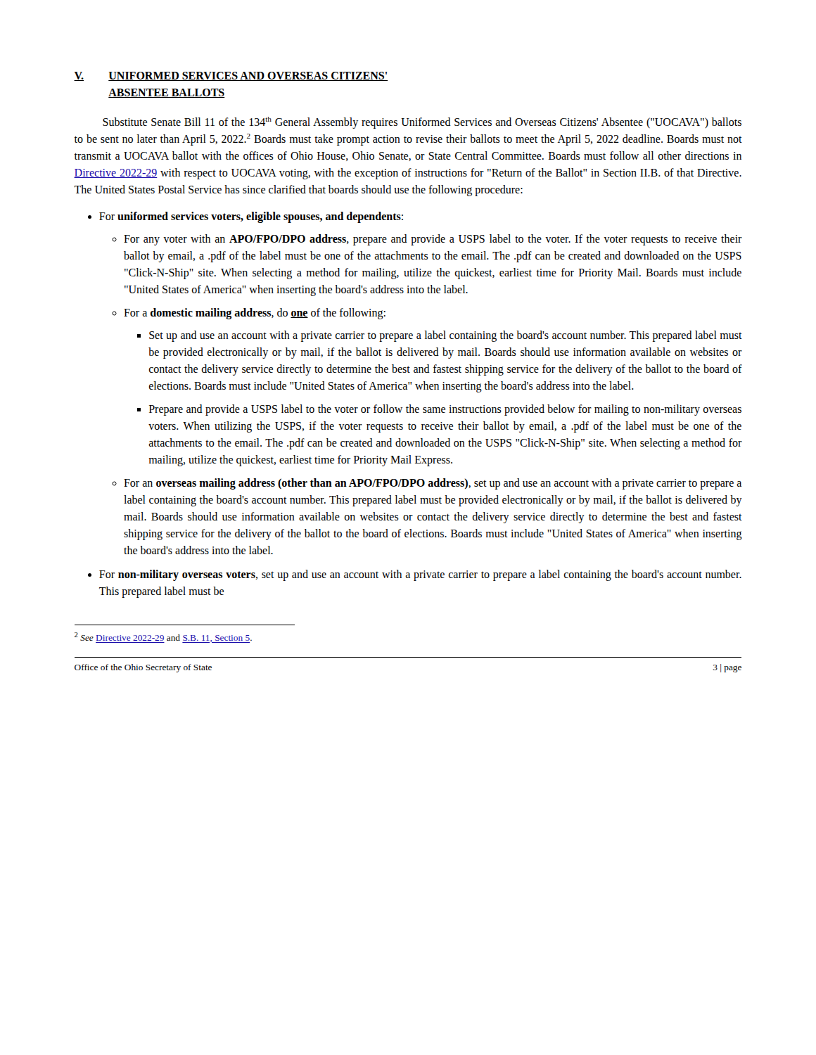V. UNIFORMED SERVICES AND OVERSEAS CITIZENS' ABSENTEE BALLOTS
Substitute Senate Bill 11 of the 134th General Assembly requires Uniformed Services and Overseas Citizens' Absentee ("UOCAVA") ballots to be sent no later than April 5, 2022.2 Boards must take prompt action to revise their ballots to meet the April 5, 2022 deadline. Boards must not transmit a UOCAVA ballot with the offices of Ohio House, Ohio Senate, or State Central Committee. Boards must follow all other directions in Directive 2022-29 with respect to UOCAVA voting, with the exception of instructions for "Return of the Ballot" in Section II.B. of that Directive. The United States Postal Service has since clarified that boards should use the following procedure:
For uniformed services voters, eligible spouses, and dependents:
For any voter with an APO/FPO/DPO address, prepare and provide a USPS label to the voter. If the voter requests to receive their ballot by email, a .pdf of the label must be one of the attachments to the email. The .pdf can be created and downloaded on the USPS "Click-N-Ship" site. When selecting a method for mailing, utilize the quickest, earliest time for Priority Mail. Boards must include "United States of America" when inserting the board's address into the label.
For a domestic mailing address, do one of the following:
Set up and use an account with a private carrier to prepare a label containing the board's account number. This prepared label must be provided electronically or by mail, if the ballot is delivered by mail. Boards should use information available on websites or contact the delivery service directly to determine the best and fastest shipping service for the delivery of the ballot to the board of elections. Boards must include "United States of America" when inserting the board's address into the label.
Prepare and provide a USPS label to the voter or follow the same instructions provided below for mailing to non-military overseas voters. When utilizing the USPS, if the voter requests to receive their ballot by email, a .pdf of the label must be one of the attachments to the email. The .pdf can be created and downloaded on the USPS "Click-N-Ship" site. When selecting a method for mailing, utilize the quickest, earliest time for Priority Mail Express.
For an overseas mailing address (other than an APO/FPO/DPO address), set up and use an account with a private carrier to prepare a label containing the board's account number. This prepared label must be provided electronically or by mail, if the ballot is delivered by mail. Boards should use information available on websites or contact the delivery service directly to determine the best and fastest shipping service for the delivery of the ballot to the board of elections. Boards must include "United States of America" when inserting the board's address into the label.
For non-military overseas voters, set up and use an account with a private carrier to prepare a label containing the board's account number. This prepared label must be
2 See Directive 2022-29 and S.B. 11, Section 5.
Office of the Ohio Secretary of State 3 | page